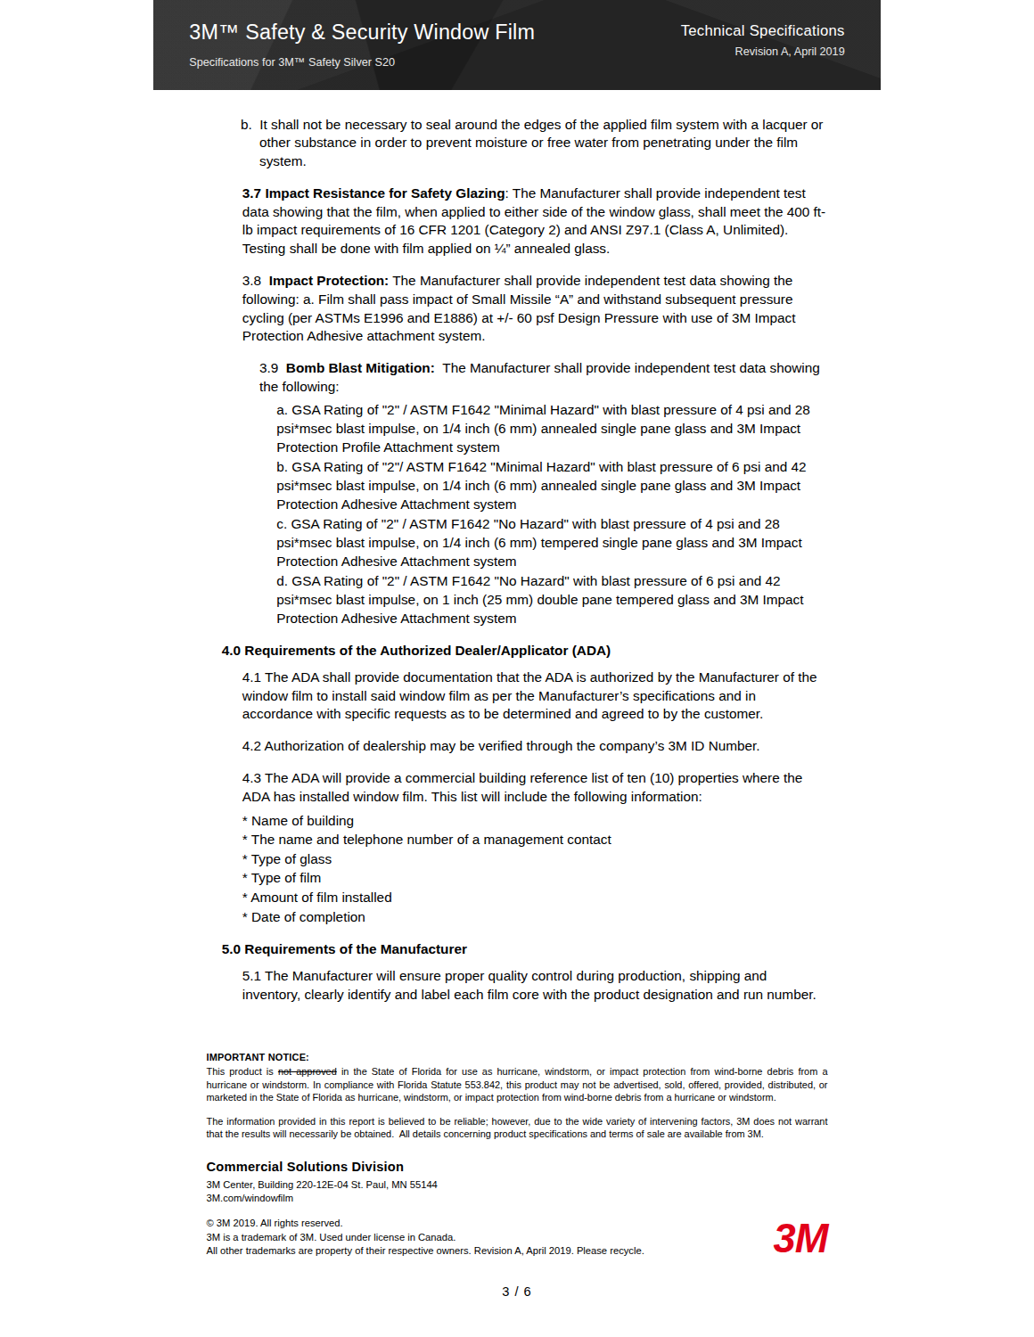3M™ Safety & Security Window Film
Specifications for 3M™ Safety Silver S20
Technical Specifications
Revision A, April 2019
b. It shall not be necessary to seal around the edges of the applied film system with a lacquer or other substance in order to prevent moisture or free water from penetrating under the film system.
3.7 Impact Resistance for Safety Glazing: The Manufacturer shall provide independent test data showing that the film, when applied to either side of the window glass, shall meet the 400 ft-lb impact requirements of 16 CFR 1201 (Category 2) and ANSI Z97.1 (Class A, Unlimited). Testing shall be done with film applied on ¼” annealed glass.
3.8 Impact Protection: The Manufacturer shall provide independent test data showing the following: a. Film shall pass impact of Small Missile “A” and withstand subsequent pressure cycling (per ASTMs E1996 and E1886) at +/- 60 psf Design Pressure with use of 3M Impact Protection Adhesive attachment system.
3.9 Bomb Blast Mitigation: The Manufacturer shall provide independent test data showing the following:
a. GSA Rating of "2" / ASTM F1642 "Minimal Hazard" with blast pressure of 4 psi and 28 psi*msec blast impulse, on 1/4 inch (6 mm) annealed single pane glass and 3M Impact Protection Profile Attachment system
b. GSA Rating of "2"/ ASTM F1642 "Minimal Hazard" with blast pressure of 6 psi and 42 psi*msec blast impulse, on 1/4 inch (6 mm) annealed single pane glass and 3M Impact Protection Adhesive Attachment system
c. GSA Rating of "2" / ASTM F1642 "No Hazard" with blast pressure of 4 psi and 28 psi*msec blast impulse, on 1/4 inch (6 mm) tempered single pane glass and 3M Impact Protection Adhesive Attachment system
d. GSA Rating of "2" / ASTM F1642 "No Hazard" with blast pressure of 6 psi and 42 psi*msec blast impulse, on 1 inch (25 mm) double pane tempered glass and 3M Impact Protection Adhesive Attachment system
4.0 Requirements of the Authorized Dealer/Applicator (ADA)
4.1 The ADA shall provide documentation that the ADA is authorized by the Manufacturer of the window film to install said window film as per the Manufacturer’s specifications and in accordance with specific requests as to be determined and agreed to by the customer.
4.2 Authorization of dealership may be verified through the company’s 3M ID Number.
4.3 The ADA will provide a commercial building reference list of ten (10) properties where the ADA has installed window film. This list will include the following information:
* Name of building
* The name and telephone number of a management contact
* Type of glass
* Type of film
* Amount of film installed
* Date of completion
5.0 Requirements of the Manufacturer
5.1 The Manufacturer will ensure proper quality control during production, shipping and inventory, clearly identify and label each film core with the product designation and run number.
IMPORTANT NOTICE:
This product is not approved in the State of Florida for use as hurricane, windstorm, or impact protection from wind-borne debris from a hurricane or windstorm. In compliance with Florida Statute 553.842, this product may not be advertised, sold, offered, provided, distributed, or marketed in the State of Florida as hurricane, windstorm, or impact protection from wind-borne debris from a hurricane or windstorm.
The information provided in this report is believed to be reliable; however, due to the wide variety of intervening factors, 3M does not warrant that the results will necessarily be obtained. All details concerning product specifications and terms of sale are available from 3M.
Commercial Solutions Division
3M Center, Building 220-12E-04 St. Paul, MN 55144
3M.com/windowfilm
© 3M 2019. All rights reserved.
3M is a trademark of 3M. Used under license in Canada.
All other trademarks are property of their respective owners. Revision A, April 2019. Please recycle.
3M
3 / 6